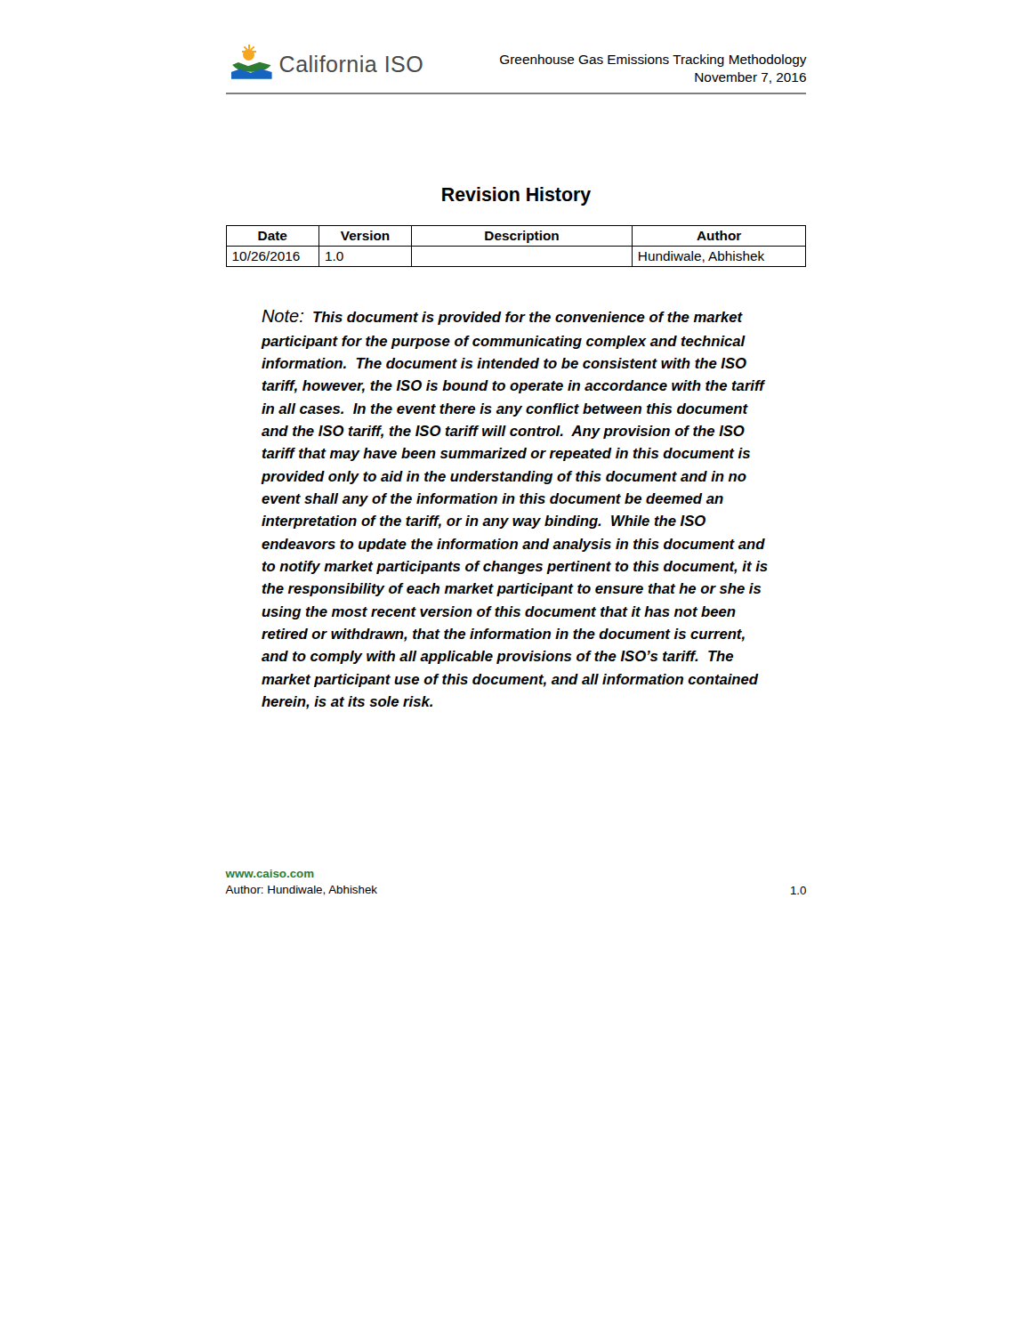California ISO
Greenhouse Gas Emissions Tracking Methodology
November 7, 2016
Revision History
| Date | Version | Description | Author |
| --- | --- | --- | --- |
| 10/26/2016 | 1.0 | | Hundiwale, Abhishek |
Note: This document is provided for the convenience of the market participant for the purpose of communicating complex and technical information. The document is intended to be consistent with the ISO tariff, however, the ISO is bound to operate in accordance with the tariff in all cases. In the event there is any conflict between this document and the ISO tariff, the ISO tariff will control. Any provision of the ISO tariff that may have been summarized or repeated in this document is provided only to aid in the understanding of this document and in no event shall any of the information in this document be deemed an interpretation of the tariff, or in any way binding. While the ISO endeavors to update the information and analysis in this document and to notify market participants of changes pertinent to this document, it is the responsibility of each market participant to ensure that he or she is using the most recent version of this document that it has not been retired or withdrawn, that the information in the document is current, and to comply with all applicable provisions of the ISO’s tariff. The market participant use of this document, and all information contained herein, is at its sole risk.
www.caiso.com
Author: Hundiwale, Abhishek
1.0